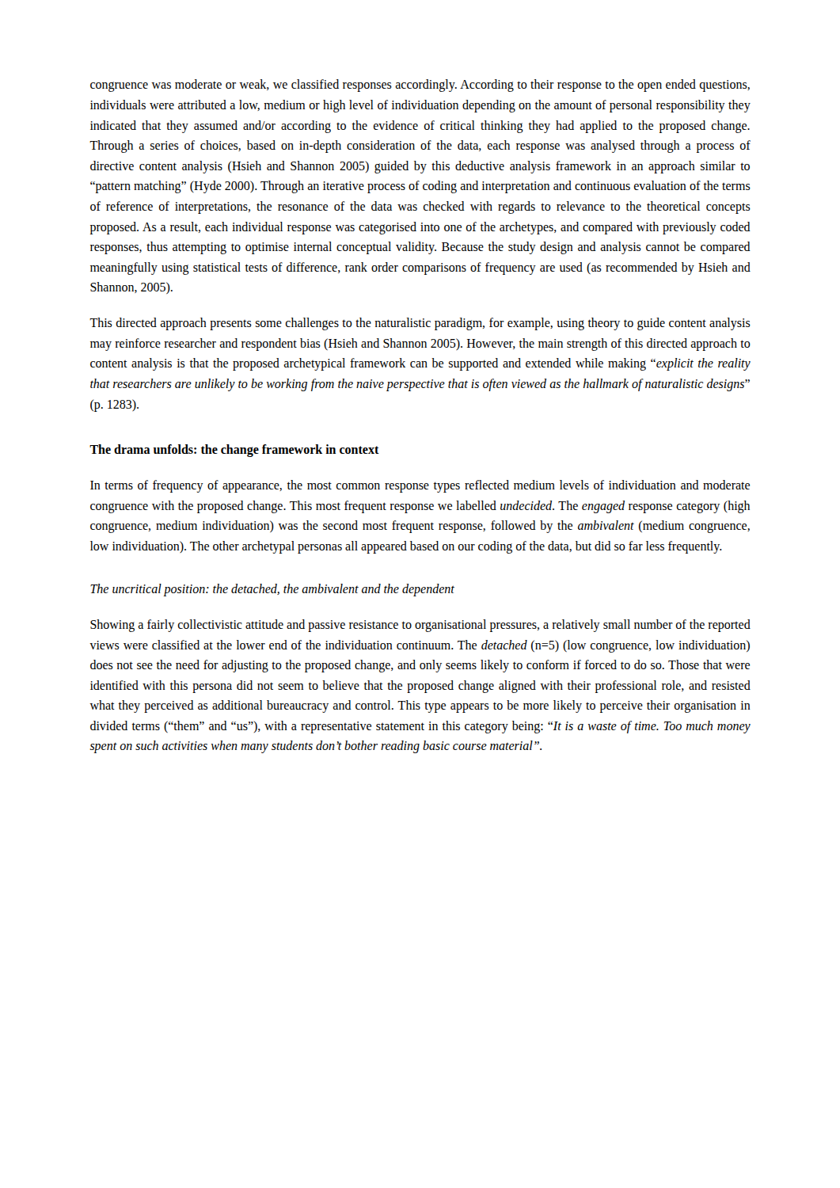congruence was moderate or weak, we classified responses accordingly. According to their response to the open ended questions, individuals were attributed a low, medium or high level of individuation depending on the amount of personal responsibility they indicated that they assumed and/or according to the evidence of critical thinking they had applied to the proposed change. Through a series of choices, based on in-depth consideration of the data, each response was analysed through a process of directive content analysis (Hsieh and Shannon 2005) guided by this deductive analysis framework in an approach similar to “pattern matching” (Hyde 2000). Through an iterative process of coding and interpretation and continuous evaluation of the terms of reference of interpretations, the resonance of the data was checked with regards to relevance to the theoretical concepts proposed. As a result, each individual response was categorised into one of the archetypes, and compared with previously coded responses, thus attempting to optimise internal conceptual validity. Because the study design and analysis cannot be compared meaningfully using statistical tests of difference, rank order comparisons of frequency are used (as recommended by Hsieh and Shannon, 2005).
This directed approach presents some challenges to the naturalistic paradigm, for example, using theory to guide content analysis may reinforce researcher and respondent bias (Hsieh and Shannon 2005). However, the main strength of this directed approach to content analysis is that the proposed archetypical framework can be supported and extended while making “explicit the reality that researchers are unlikely to be working from the naive perspective that is often viewed as the hallmark of naturalistic designs” (p. 1283).
The drama unfolds: the change framework in context
In terms of frequency of appearance, the most common response types reflected medium levels of individuation and moderate congruence with the proposed change. This most frequent response we labelled undecided. The engaged response category (high congruence, medium individuation) was the second most frequent response, followed by the ambivalent (medium congruence, low individuation). The other archetypal personas all appeared based on our coding of the data, but did so far less frequently.
The uncritical position: the detached, the ambivalent and the dependent
Showing a fairly collectivistic attitude and passive resistance to organisational pressures, a relatively small number of the reported views were classified at the lower end of the individuation continuum. The detached (n=5) (low congruence, low individuation) does not see the need for adjusting to the proposed change, and only seems likely to conform if forced to do so. Those that were identified with this persona did not seem to believe that the proposed change aligned with their professional role, and resisted what they perceived as additional bureaucracy and control. This type appears to be more likely to perceive their organisation in divided terms (“them” and “us”), with a representative statement in this category being: “It is a waste of time. Too much money spent on such activities when many students don’t bother reading basic course material”.